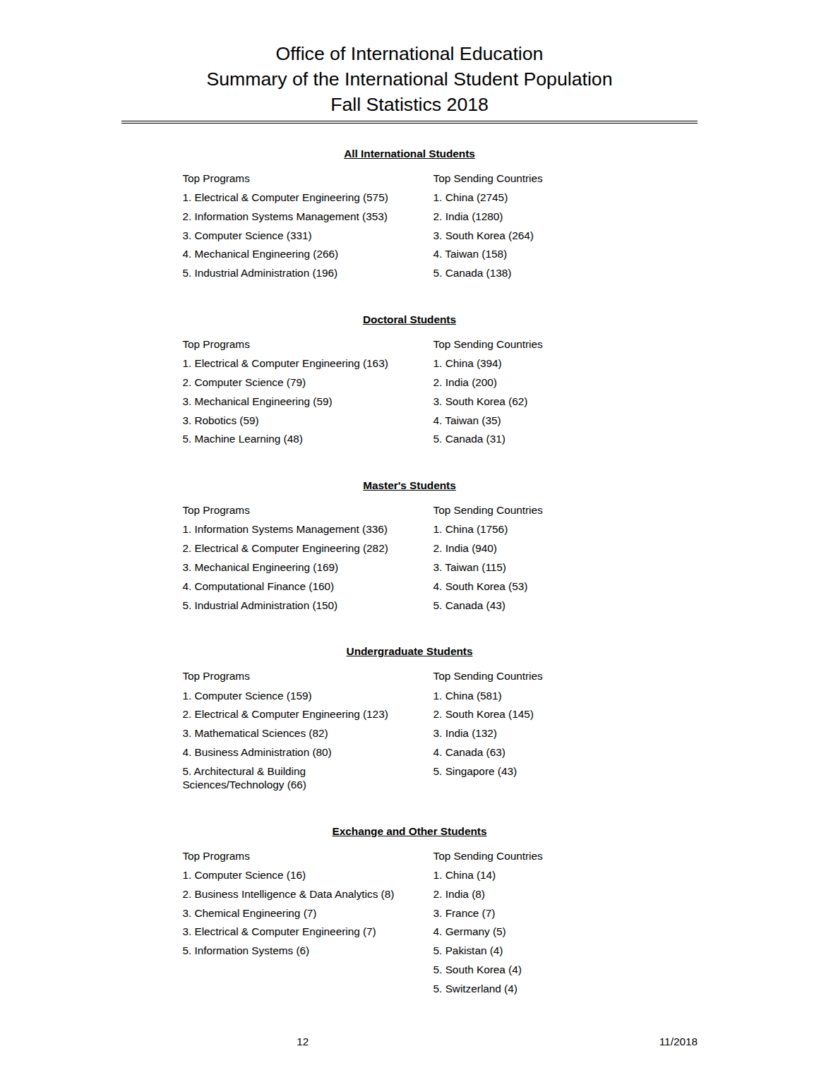Office of International Education
Summary of the International Student Population
Fall Statistics 2018
All International Students
Top Programs
1. Electrical & Computer Engineering (575)
2. Information Systems Management (353)
3. Computer Science (331)
4. Mechanical Engineering (266)
5. Industrial Administration (196)
Top Sending Countries
1. China (2745)
2. India (1280)
3. South Korea (264)
4. Taiwan (158)
5. Canada (138)
Doctoral Students
Top Programs
1. Electrical & Computer Engineering (163)
2. Computer Science (79)
3. Mechanical Engineering (59)
3. Robotics (59)
5. Machine Learning (48)
Top Sending Countries
1. China (394)
2. India (200)
3. South Korea (62)
4. Taiwan (35)
5. Canada (31)
Master's Students
Top Programs
1. Information Systems Management (336)
2. Electrical & Computer Engineering (282)
3. Mechanical Engineering (169)
4. Computational Finance (160)
5. Industrial Administration (150)
Top Sending Countries
1. China (1756)
2. India (940)
3. Taiwan (115)
4. South Korea (53)
5. Canada (43)
Undergraduate Students
Top Programs
1. Computer Science (159)
2. Electrical & Computer Engineering (123)
3. Mathematical Sciences (82)
4. Business Administration (80)
5. Architectural & Building Sciences/Technology (66)
Top Sending Countries
1. China (581)
2. South Korea (145)
3. India (132)
4. Canada (63)
5. Singapore (43)
Exchange and Other Students
Top Programs
1. Computer Science (16)
2. Business Intelligence & Data Analytics (8)
3. Chemical Engineering (7)
3. Electrical & Computer Engineering (7)
5. Information Systems (6)
Top Sending Countries
1. China (14)
2. India (8)
3. France (7)
4. Germany (5)
5. Pakistan (4)
5. South Korea (4)
5. Switzerland (4)
12 11/2018